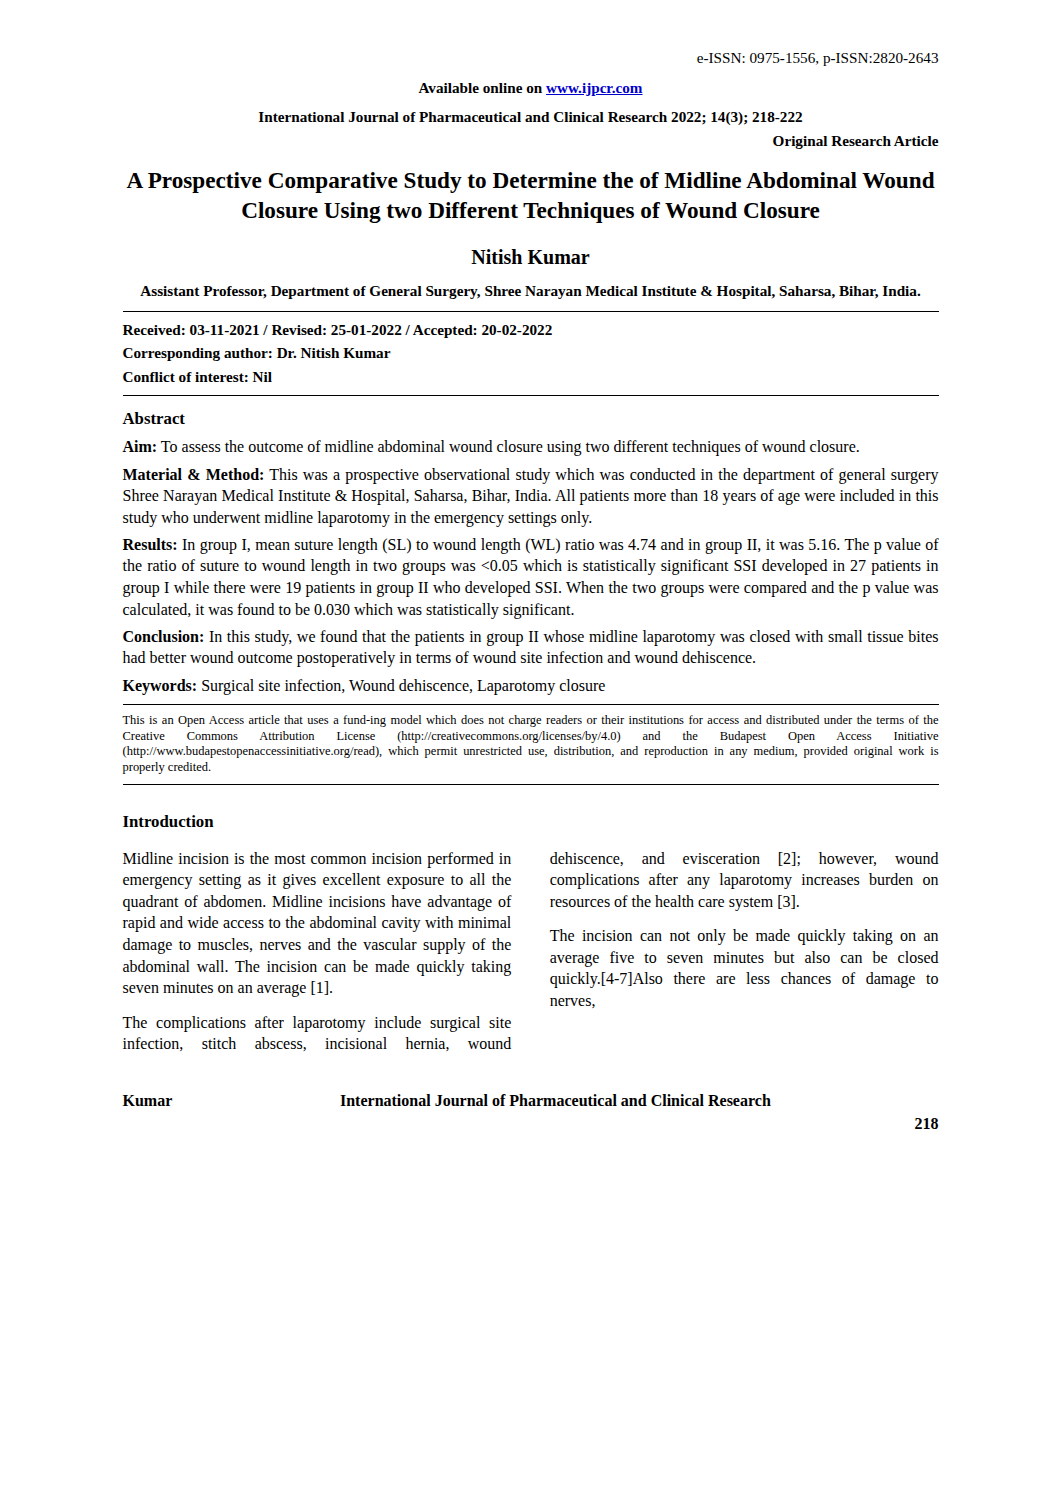e-ISSN: 0975-1556, p-ISSN:2820-2643
Available online on www.ijpcr.com
International Journal of Pharmaceutical and Clinical Research 2022; 14(3); 218-222
Original Research Article
A Prospective Comparative Study to Determine the of Midline Abdominal Wound Closure Using two Different Techniques of Wound Closure
Nitish Kumar
Assistant Professor, Department of General Surgery, Shree Narayan Medical Institute & Hospital, Saharsa, Bihar, India.
Received: 03-11-2021 / Revised: 25-01-2022 / Accepted: 20-02-2022
Corresponding author: Dr. Nitish Kumar
Conflict of interest: Nil
Abstract
Aim: To assess the outcome of midline abdominal wound closure using two different techniques of wound closure.
Material & Method: This was a prospective observational study which was conducted in the department of general surgery Shree Narayan Medical Institute & Hospital, Saharsa, Bihar, India. All patients more than 18 years of age were included in this study who underwent midline laparotomy in the emergency settings only.
Results: In group I, mean suture length (SL) to wound length (WL) ratio was 4.74 and in group II, it was 5.16. The p value of the ratio of suture to wound length in two groups was <0.05 which is statistically significant SSI developed in 27 patients in group I while there were 19 patients in group II who developed SSI. When the two groups were compared and the p value was calculated, it was found to be 0.030 which was statistically significant.
Conclusion: In this study, we found that the patients in group II whose midline laparotomy was closed with small tissue bites had better wound outcome postoperatively in terms of wound site infection and wound dehiscence.
Keywords: Surgical site infection, Wound dehiscence, Laparotomy closure
This is an Open Access article that uses a fund-ing model which does not charge readers or their institutions for access and distributed under the terms of the Creative Commons Attribution License (http://creativecommons.org/licenses/by/4.0) and the Budapest Open Access Initiative (http://www.budapestopenaccessinitiative.org/read), which permit unrestricted use, distribution, and reproduction in any medium, provided original work is properly credited.
Introduction
Midline incision is the most common incision performed in emergency setting as it gives excellent exposure to all the quadrant of abdomen. Midline incisions have advantage of rapid and wide access to the abdominal cavity with minimal damage to muscles, nerves and the vascular supply of the abdominal wall. The incision can be made quickly taking seven minutes on an average [1].
The complications after laparotomy include surgical site infection, stitch abscess, incisional hernia, wound dehiscence, and evisceration [2]; however, wound complications after any laparotomy increases burden on resources of the health care system [3].
The incision can not only be made quickly taking on an average five to seven minutes but also can be closed quickly.[4-7]Also there are less chances of damage to nerves,
Kumar International Journal of Pharmaceutical and Clinical Research
218